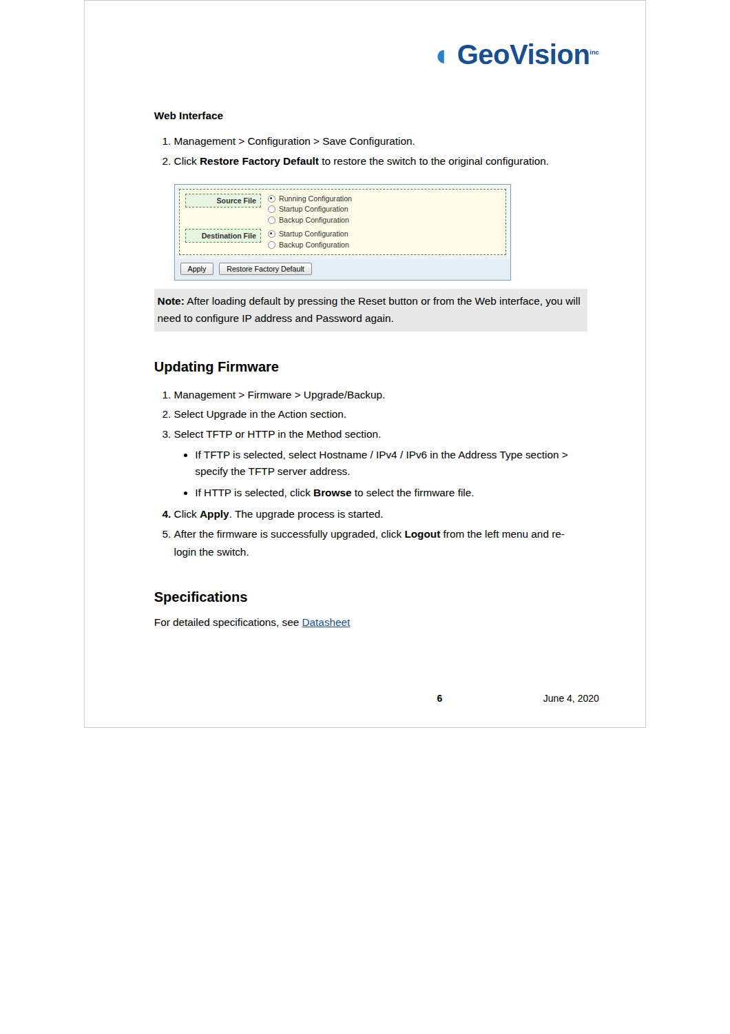◖ GeoVisioninc
Web Interface
Management > Configuration > Save Configuration.
Click Restore Factory Default to restore the switch to the original configuration.
Source File
Running Configuration
Startup Configuration
Backup Configuration
Destination File
Startup Configuration
Backup Configuration
Apply Restore Factory Default
Note: After loading default by pressing the Reset button or from the Web interface, you will need to configure IP address and Password again.
Updating Firmware
Management > Firmware > Upgrade/Backup.
Select Upgrade in the Action section.
Select TFTP or HTTP in the Method section.
If TFTP is selected, select Hostname / IPv4 / IPv6 in the Address Type section > specify the TFTP server address.
If HTTP is selected, click Browse to select the firmware file.
Click Apply. The upgrade process is started.
After the firmware is successfully upgraded, click Logout from the left menu and re-login the switch.
Specifications
For detailed specifications, see Datasheet
6 June 4, 2020